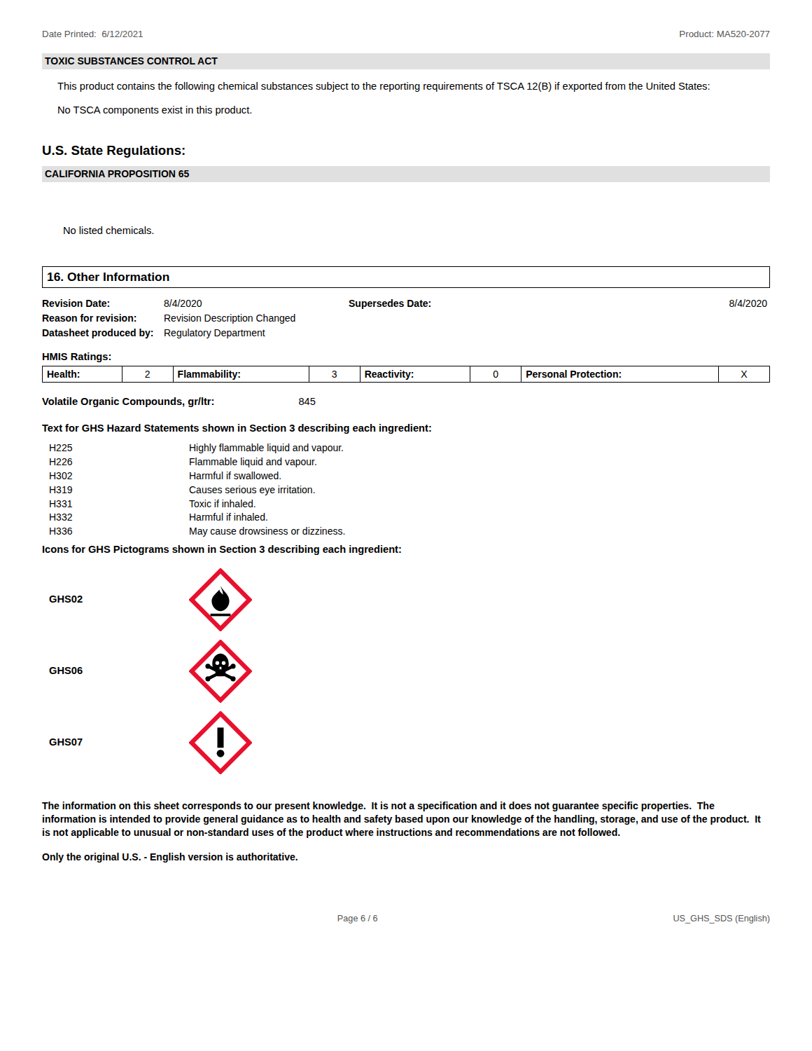Date Printed: 6/12/2021
Product: MA520-2077
TOXIC SUBSTANCES CONTROL ACT
This product contains the following chemical substances subject to the reporting requirements of TSCA 12(B) if exported from the United States:
No TSCA components exist in this product.
U.S. State Regulations:
CALIFORNIA PROPOSITION 65
No listed chemicals.
16. Other Information
| Revision Date: | 8/4/2020 | Supersedes Date: | 8/4/2020 |
| Reason for revision: | Revision Description Changed |
| Datasheet produced by: | Regulatory Department |
HMIS Ratings:
| Health: | 2 | Flammability: | 3 | Reactivity: | 0 | Personal Protection: | X |
Volatile Organic Compounds, gr/ltr:845
Text for GHS Hazard Statements shown in Section 3 describing each ingredient:
| H225 | Highly flammable liquid and vapour. |
| H226 | Flammable liquid and vapour. |
| H302 | Harmful if swallowed. |
| H319 | Causes serious eye irritation. |
| H331 | Toxic if inhaled. |
| H332 | Harmful if inhaled. |
| H336 | May cause drowsiness or dizziness. |
Icons for GHS Pictograms shown in Section 3 describing each ingredient:
| GHS02 | |
| GHS06 | |
| GHS07 | |
The information on this sheet corresponds to our present knowledge. It is not a specification and it does not guarantee specific properties. The information is intended to provide general guidance as to health and safety based upon our knowledge of the handling, storage, and use of the product. It is not applicable to unusual or non-standard uses of the product where instructions and recommendations are not followed.
Only the original U.S. - English version is authoritative.
Page 6 / 6
US_GHS_SDS (English)